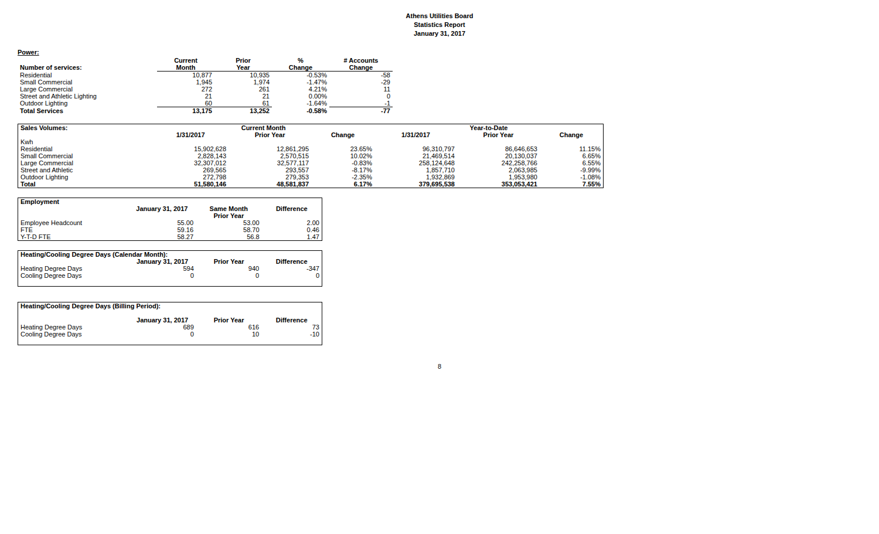Athens Utilities Board
Statistics Report
January 31, 2017
Power:
| | Current | Prior | % | # Accounts |
| Number of services: | Month | Year | Change | Change |
| Residential | 10,877 | 10,935 | -0.53% | -58 |
| Small Commercial | 1,945 | 1,974 | -1.47% | -29 |
| Large Commercial | 272 | 261 | 4.21% | 11 |
| Street and Athletic Lighting | 21 | 21 | 0.00% | 0 |
| Outdoor Lighting | 60 | 61 | -1.64% | -1 |
| Total Services | 13,175 | 13,252 | -0.58% | -77 |
| Sales Volumes: | Current Month | Year-to-Date |
| | 1/31/2017 | Prior Year | Change | 1/31/2017 | Prior Year | Change |
| Kwh | | | | | | |
| Residential | 15,902,628 | 12,861,295 | 23.65% | 96,310,797 | 86,646,653 | 11.15% |
| Small Commercial | 2,828,143 | 2,570,515 | 10.02% | 21,469,514 | 20,130,037 | 6.65% |
| Large Commercial | 32,307,012 | 32,577,117 | -0.83% | 258,124,648 | 242,258,766 | 6.55% |
| Street and Athletic | 269,565 | 293,557 | -8.17% | 1,857,710 | 2,063,985 | -9.99% |
| Outdoor Lighting | 272,798 | 279,353 | -2.35% | 1,932,869 | 1,953,980 | -1.08% |
| Total | 51,580,146 | 48,581,837 | 6.17% | 379,695,538 | 353,053,421 | 7.55% |
| Employment |
| | January 31, 2017 | Same Month | Difference |
| | | Prior Year | |
| Employee Headcount | 55.00 | 53.00 | 2.00 |
| FTE | 59.16 | 58.70 | 0.46 |
| Y-T-D FTE | 58.27 | 56.8 | 1.47 |
| Heating/Cooling Degree Days (Calendar Month): |
| | January 31, 2017 | Prior Year | Difference |
| Heating Degree Days | 594 | 940 | -347 |
| Cooling Degree Days | 0 | 0 | 0 |
| Heating/Cooling Degree Days (Billing Period): |
| | January 31, 2017 | Prior Year | Difference |
| Heating Degree Days | 689 | 616 | 73 |
| Cooling Degree Days | 0 | 10 | -10 |
8